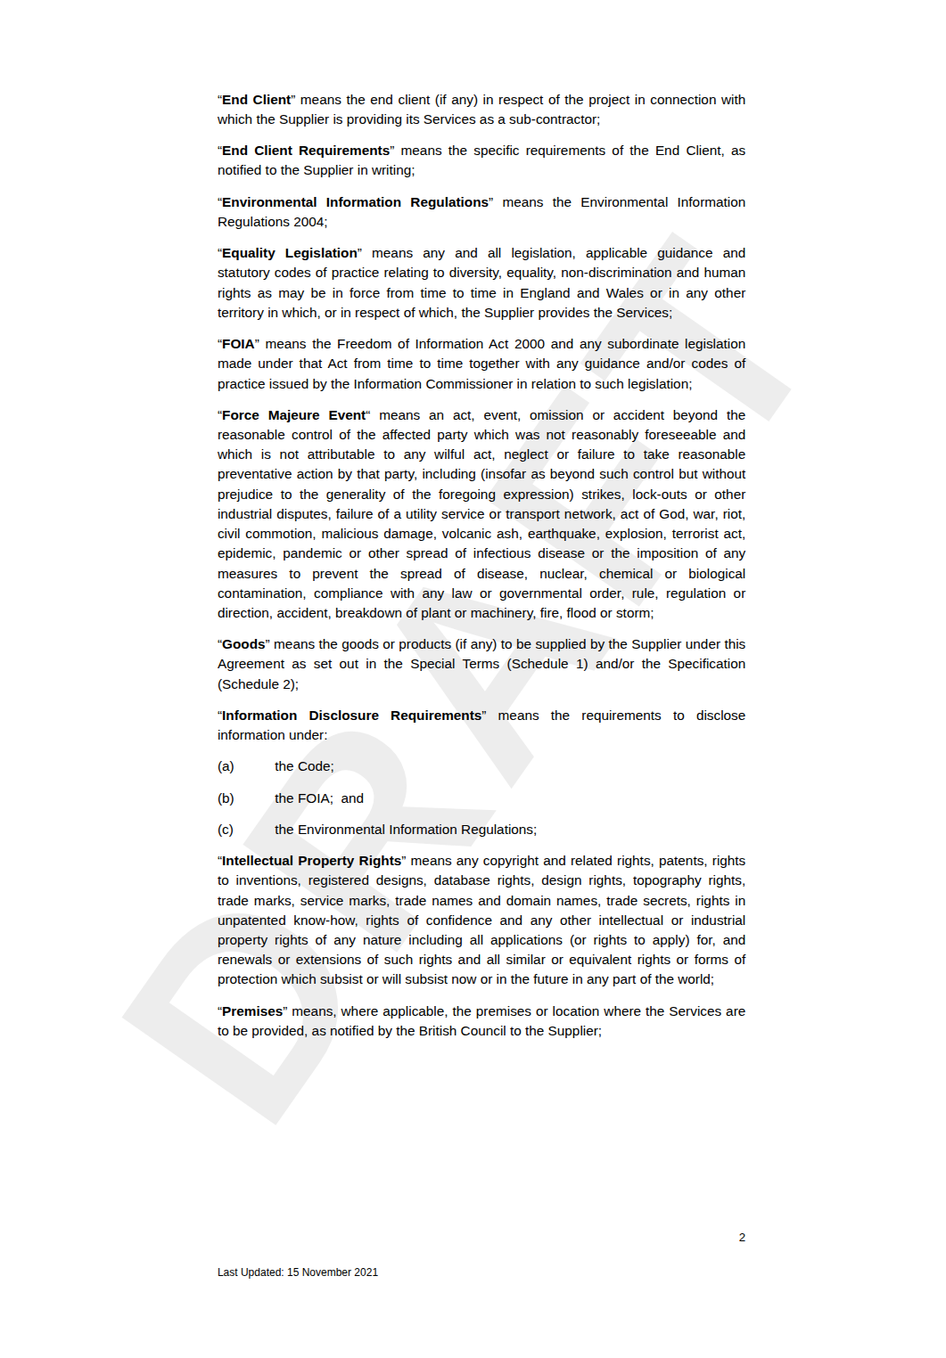DRAFT
“End Client” means the end client (if any) in respect of the project in connection with which the Supplier is providing its Services as a sub-contractor;
“End Client Requirements” means the specific requirements of the End Client, as notified to the Supplier in writing;
“Environmental Information Regulations” means the Environmental Information Regulations 2004;
“Equality Legislation” means any and all legislation, applicable guidance and statutory codes of practice relating to diversity, equality, non-discrimination and human rights as may be in force from time to time in England and Wales or in any other territory in which, or in respect of which, the Supplier provides the Services;
“FOIA” means the Freedom of Information Act 2000 and any subordinate legislation made under that Act from time to time together with any guidance and/or codes of practice issued by the Information Commissioner in relation to such legislation;
“Force Majeure Event“ means an act, event, omission or accident beyond the reasonable control of the affected party which was not reasonably foreseeable and which is not attributable to any wilful act, neglect or failure to take reasonable preventative action by that party, including (insofar as beyond such control but without prejudice to the generality of the foregoing expression) strikes, lock-outs or other industrial disputes, failure of a utility service or transport network, act of God, war, riot, civil commotion, malicious damage, volcanic ash, earthquake, explosion, terrorist act, epidemic, pandemic or other spread of infectious disease or the imposition of any measures to prevent the spread of disease, nuclear, chemical or biological contamination, compliance with any law or governmental order, rule, regulation or direction, accident, breakdown of plant or machinery, fire, flood or storm;
“Goods” means the goods or products (if any) to be supplied by the Supplier under this Agreement as set out in the Special Terms (Schedule 1) and/or the Specification (Schedule 2);
“Information Disclosure Requirements” means the requirements to disclose information under:
(a) the Code;
(b) the FOIA; and
(c) the Environmental Information Regulations;
“Intellectual Property Rights” means any copyright and related rights, patents, rights to inventions, registered designs, database rights, design rights, topography rights, trade marks, service marks, trade names and domain names, trade secrets, rights in unpatented know-how, rights of confidence and any other intellectual or industrial property rights of any nature including all applications (or rights to apply) for, and renewals or extensions of such rights and all similar or equivalent rights or forms of protection which subsist or will subsist now or in the future in any part of the world;
“Premises” means, where applicable, the premises or location where the Services are to be provided, as notified by the British Council to the Supplier;
2
Last Updated: 15 November 2021